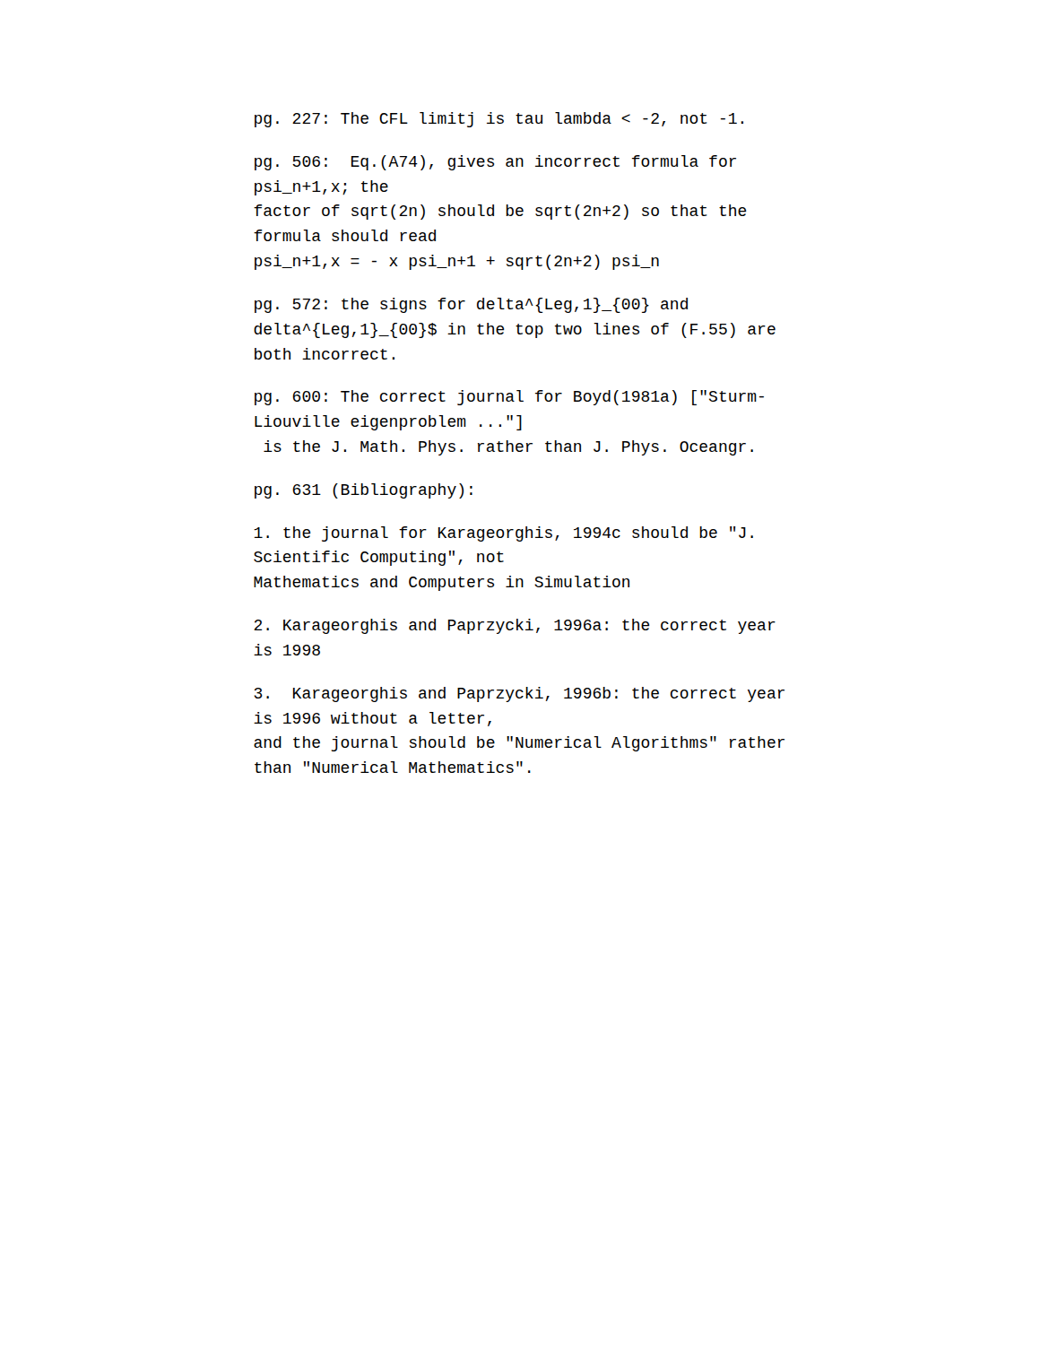pg. 227: The CFL limitj is tau lambda < -2, not -1.
pg. 506: Eq.(A74), gives an incorrect formula for psi_n+1,x; the factor of sqrt(2n) should be sqrt(2n+2) so that the formula should read psi_n+1,x = - x psi_n+1 + sqrt(2n+2) psi_n
pg. 572: the signs for delta^{Leg,1}_{00} and delta^{Leg,1}_{00}$ in the top two lines of (F.55) are both incorrect.
pg. 600: The correct journal for Boyd(1981a) ["Sturm-Liouville eigenproblem ..."] is the J. Math. Phys. rather than J. Phys. Oceangr.
pg. 631 (Bibliography):
1. the journal for Karageorghis, 1994c should be "J. Scientific Computing", not Mathematics and Computers in Simulation
2. Karageorghis and Paprzycki, 1996a: the correct year is 1998
3. Karageorghis and Paprzycki, 1996b: the correct year is 1996 without a letter, and the journal should be "Numerical Algorithms" rather than "Numerical Mathematics".